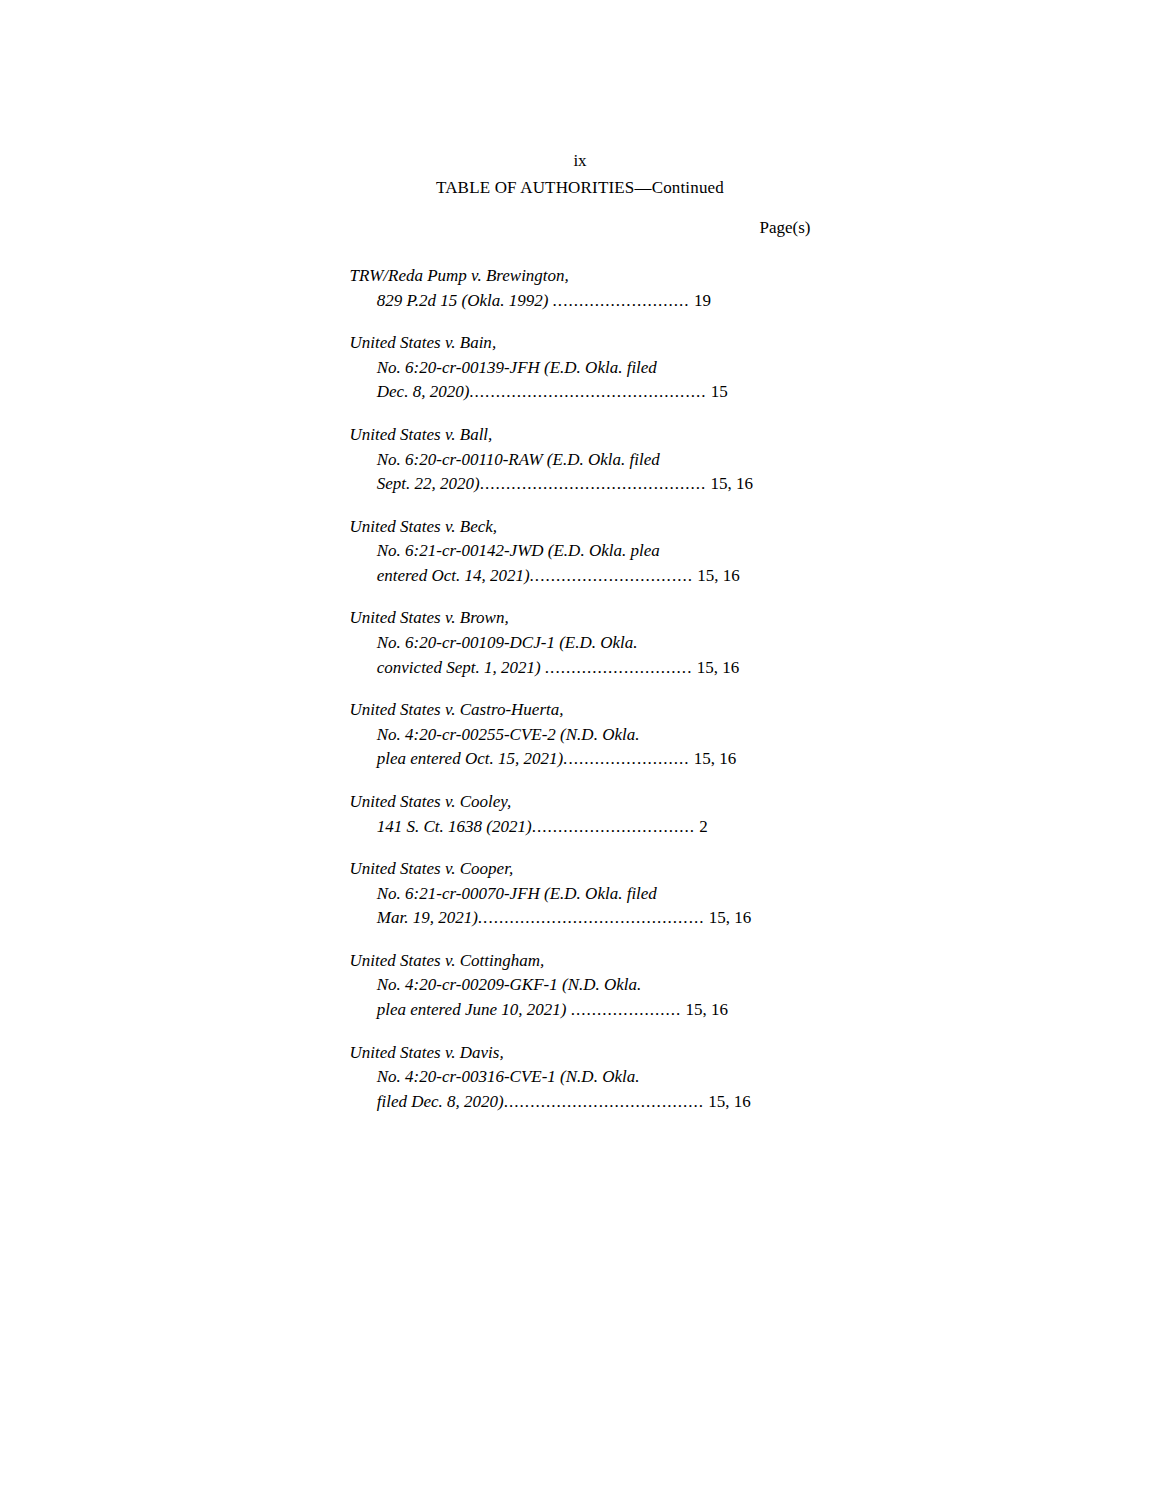ix
TABLE OF AUTHORITIES—Continued
Page(s)
TRW/Reda Pump v. Brewington,
829 P.2d 15 (Okla. 1992) .......................... 19
United States v. Bain,
No. 6:20-cr-00139-JFH (E.D. Okla. filed
Dec. 8, 2020)............................................. 15
United States v. Ball,
No. 6:20-cr-00110-RAW (E.D. Okla. filed
Sept. 22, 2020)........................................... 15, 16
United States v. Beck,
No. 6:21-cr-00142-JWD (E.D. Okla. plea
entered Oct. 14, 2021)............................... 15, 16
United States v. Brown,
No. 6:20-cr-00109-DCJ-1 (E.D. Okla.
convicted Sept. 1, 2021) ............................ 15, 16
United States v. Castro-Huerta,
No. 4:20-cr-00255-CVE-2 (N.D. Okla.
plea entered Oct. 15, 2021)........................ 15, 16
United States v. Cooley,
141 S. Ct. 1638 (2021)............................... 2
United States v. Cooper,
No. 6:21-cr-00070-JFH (E.D. Okla. filed
Mar. 19, 2021)........................................... 15, 16
United States v. Cottingham,
No. 4:20-cr-00209-GKF-1 (N.D. Okla.
plea entered June 10, 2021) ..................... 15, 16
United States v. Davis,
No. 4:20-cr-00316-CVE-1 (N.D. Okla.
filed Dec. 8, 2020)...................................... 15, 16